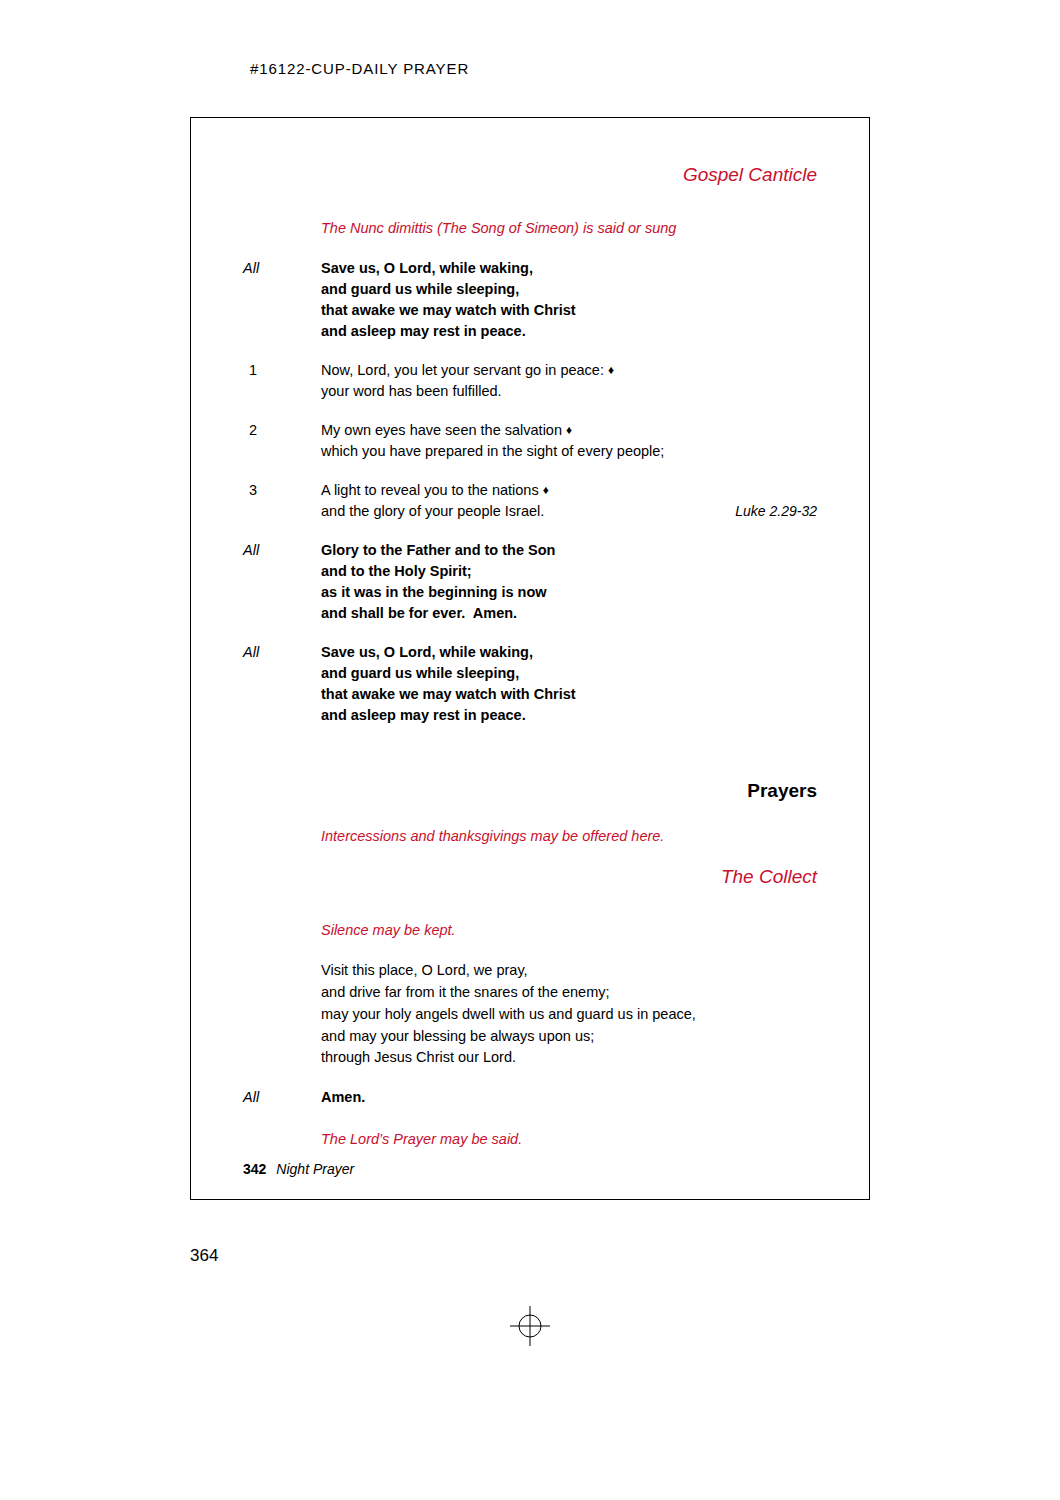#16122-CUP-DAILY PRAYER
Gospel Canticle
The Nunc dimittis (The Song of Simeon) is said or sung
All
Save us, O Lord, while waking,
and guard us while sleeping,
that awake we may watch with Christ
and asleep may rest in peace.
1
Now, Lord, you let your servant go in peace: ♦
your word has been fulfilled.
2
My own eyes have seen the salvation ♦
which you have prepared in the sight of every people;
3
A light to reveal you to the nations ♦
Luke 2.29-32and the glory of your people Israel.
All
Glory to the Father and to the Son
and to the Holy Spirit;
as it was in the beginning is now
and shall be for ever. Amen.
All
Save us, O Lord, while waking,
and guard us while sleeping,
that awake we may watch with Christ
and asleep may rest in peace.
Prayers
Intercessions and thanksgivings may be offered here.
The Collect
Silence may be kept.
Visit this place, O Lord, we pray,
and drive far from it the snares of the enemy;
may your holy angels dwell with us and guard us in peace,
and may your blessing be always upon us;
through Jesus Christ our Lord.
All
Amen.
The Lord’s Prayer may be said.
342 Night Prayer
364